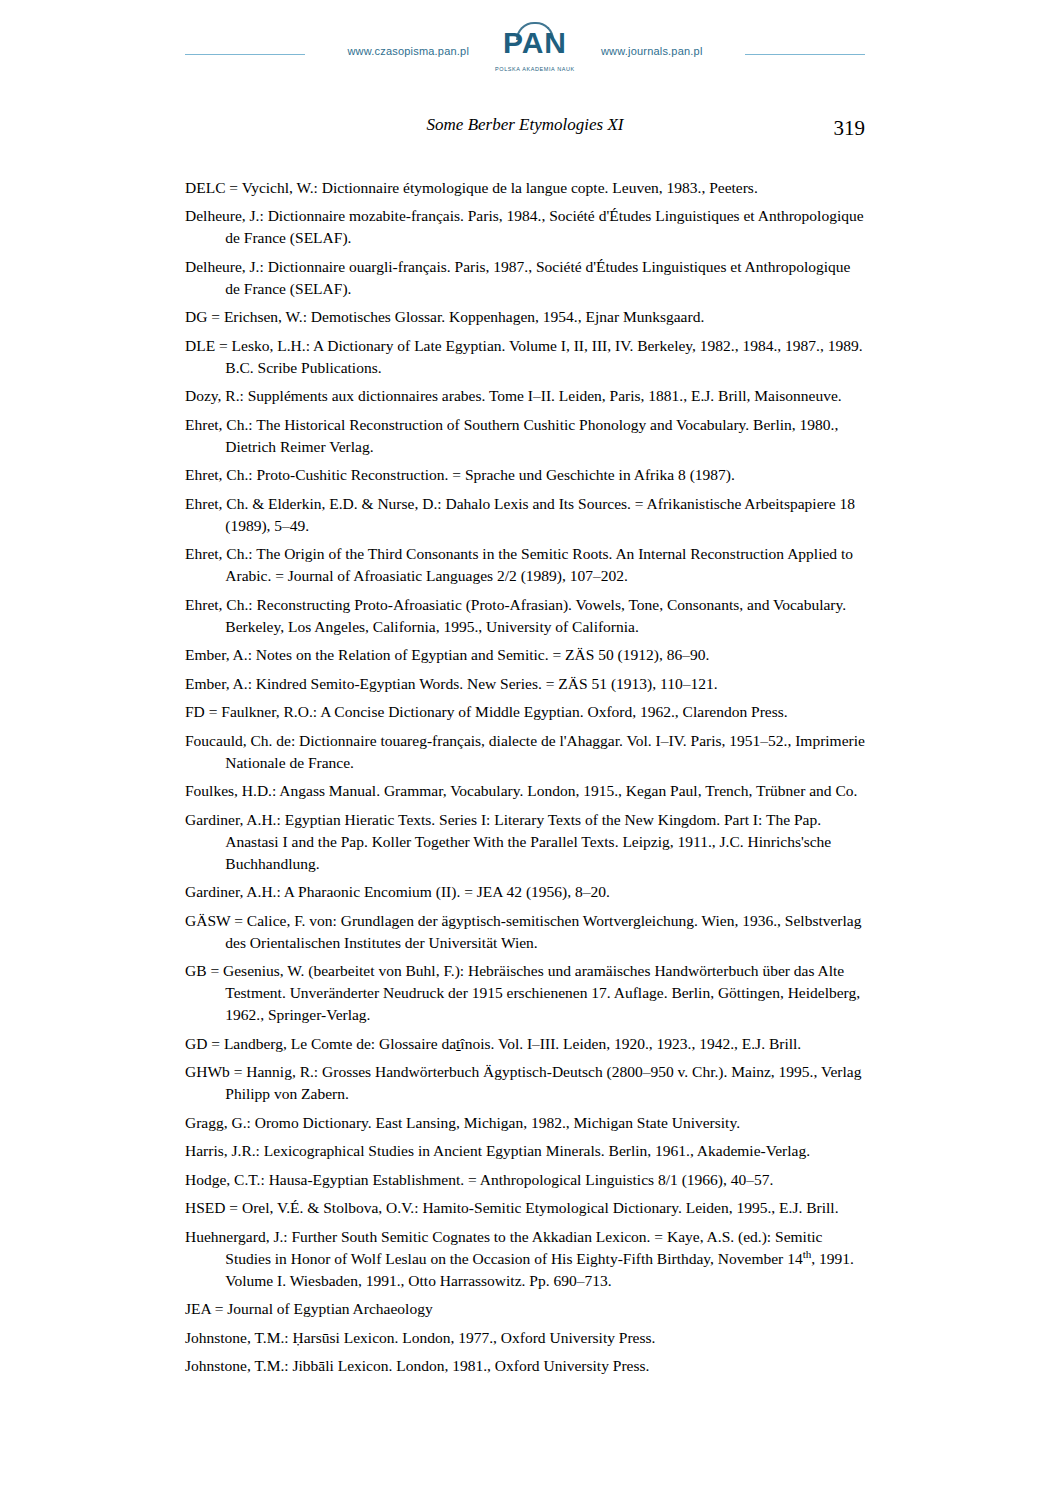www.czasopisma.pan.pl PAN
POLSKA AKADEMIA NAUK www.journals.pan.pl
Some Berber Etymologies XI 319
DELC = Vycichl, W.: Dictionnaire étymologique de la langue copte. Leuven, 1983., Peeters.
Delheure, J.: Dictionnaire mozabite-français. Paris, 1984., Société d'Études Linguistiques et Anthropologique de France (SELAF).
Delheure, J.: Dictionnaire ouargli-français. Paris, 1987., Société d'Études Linguistiques et Anthropologique de France (SELAF).
DG = Erichsen, W.: Demotisches Glossar. Koppenhagen, 1954., Ejnar Munksgaard.
DLE = Lesko, L.H.: A Dictionary of Late Egyptian. Volume I, II, III, IV. Berkeley, 1982., 1984., 1987., 1989. B.C. Scribe Publications.
Dozy, R.: Suppléments aux dictionnaires arabes. Tome I–II. Leiden, Paris, 1881., E.J. Brill, Maisonneuve.
Ehret, Ch.: The Historical Reconstruction of Southern Cushitic Phonology and Vocabulary. Berlin, 1980., Dietrich Reimer Verlag.
Ehret, Ch.: Proto-Cushitic Reconstruction. = Sprache und Geschichte in Afrika 8 (1987).
Ehret, Ch. & Elderkin, E.D. & Nurse, D.: Dahalo Lexis and Its Sources. = Afrikanistische Arbeitspapiere 18 (1989), 5–49.
Ehret, Ch.: The Origin of the Third Consonants in the Semitic Roots. An Internal Reconstruction Applied to Arabic. = Journal of Afroasiatic Languages 2/2 (1989), 107–202.
Ehret, Ch.: Reconstructing Proto-Afroasiatic (Proto-Afrasian). Vowels, Tone, Consonants, and Vocabulary. Berkeley, Los Angeles, California, 1995., University of California.
Ember, A.: Notes on the Relation of Egyptian and Semitic. = ZÄS 50 (1912), 86–90.
Ember, A.: Kindred Semito-Egyptian Words. New Series. = ZÄS 51 (1913), 110–121.
FD = Faulkner, R.O.: A Concise Dictionary of Middle Egyptian. Oxford, 1962., Clarendon Press.
Foucauld, Ch. de: Dictionnaire touareg-français, dialecte de l'Ahaggar. Vol. I–IV. Paris, 1951–52., Imprimerie Nationale de France.
Foulkes, H.D.: Angass Manual. Grammar, Vocabulary. London, 1915., Kegan Paul, Trench, Trübner and Co.
Gardiner, A.H.: Egyptian Hieratic Texts. Series I: Literary Texts of the New Kingdom. Part I: The Pap. Anastasi I and the Pap. Koller Together With the Parallel Texts. Leipzig, 1911., J.C. Hinrichs'sche Buchhandlung.
Gardiner, A.H.: A Pharaonic Encomium (II). = JEA 42 (1956), 8–20.
GÄSW = Calice, F. von: Grundlagen der ägyptisch-semitischen Wortvergleichung. Wien, 1936., Selbstverlag des Orientalischen Institutes der Universität Wien.
GB = Gesenius, W. (bearbeitet von Buhl, F.): Hebräisches und aramäisches Handwörterbuch über das Alte Testment. Unveränderter Neudruck der 1915 erschienenen 17. Auflage. Berlin, Göttingen, Heidelberg, 1962., Springer-Verlag.
GD = Landberg, Le Comte de: Glossaire daṯînois. Vol. I–III. Leiden, 1920., 1923., 1942., E.J. Brill.
GHWb = Hannig, R.: Grosses Handwörterbuch Ägyptisch-Deutsch (2800–950 v. Chr.). Mainz, 1995., Verlag Philipp von Zabern.
Gragg, G.: Oromo Dictionary. East Lansing, Michigan, 1982., Michigan State University.
Harris, J.R.: Lexicographical Studies in Ancient Egyptian Minerals. Berlin, 1961., Akademie-Verlag.
Hodge, C.T.: Hausa-Egyptian Establishment. = Anthropological Linguistics 8/1 (1966), 40–57.
HSED = Orel, V.É. & Stolbova, O.V.: Hamito-Semitic Etymological Dictionary. Leiden, 1995., E.J. Brill.
Huehnergard, J.: Further South Semitic Cognates to the Akkadian Lexicon. = Kaye, A.S. (ed.): Semitic Studies in Honor of Wolf Leslau on the Occasion of His Eighty-Fifth Birthday, November 14th, 1991. Volume I. Wiesbaden, 1991., Otto Harrassowitz. Pp. 690–713.
JEA = Journal of Egyptian Archaeology
Johnstone, T.M.: Ḥarsūsi Lexicon. London, 1977., Oxford University Press.
Johnstone, T.M.: Jibbāli Lexicon. London, 1981., Oxford University Press.